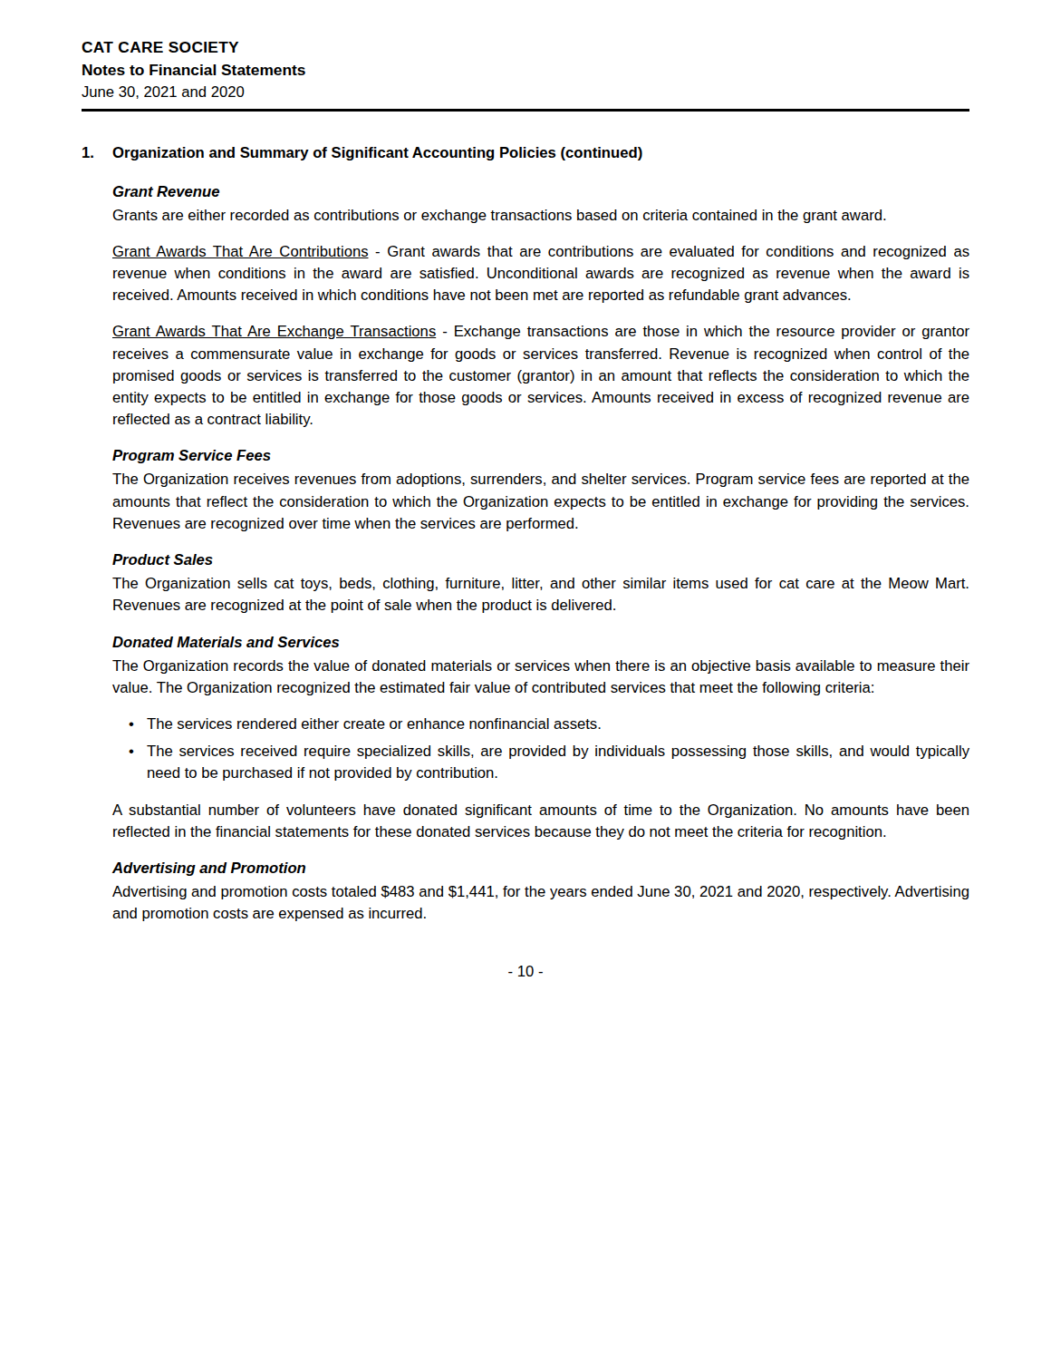CAT CARE SOCIETY
Notes to Financial Statements
June 30, 2021 and 2020
1. Organization and Summary of Significant Accounting Policies (continued)
Grant Revenue
Grants are either recorded as contributions or exchange transactions based on criteria contained in the grant award.
Grant Awards That Are Contributions - Grant awards that are contributions are evaluated for conditions and recognized as revenue when conditions in the award are satisfied. Unconditional awards are recognized as revenue when the award is received. Amounts received in which conditions have not been met are reported as refundable grant advances.
Grant Awards That Are Exchange Transactions - Exchange transactions are those in which the resource provider or grantor receives a commensurate value in exchange for goods or services transferred. Revenue is recognized when control of the promised goods or services is transferred to the customer (grantor) in an amount that reflects the consideration to which the entity expects to be entitled in exchange for those goods or services. Amounts received in excess of recognized revenue are reflected as a contract liability.
Program Service Fees
The Organization receives revenues from adoptions, surrenders, and shelter services. Program service fees are reported at the amounts that reflect the consideration to which the Organization expects to be entitled in exchange for providing the services. Revenues are recognized over time when the services are performed.
Product Sales
The Organization sells cat toys, beds, clothing, furniture, litter, and other similar items used for cat care at the Meow Mart. Revenues are recognized at the point of sale when the product is delivered.
Donated Materials and Services
The Organization records the value of donated materials or services when there is an objective basis available to measure their value. The Organization recognized the estimated fair value of contributed services that meet the following criteria:
The services rendered either create or enhance nonfinancial assets.
The services received require specialized skills, are provided by individuals possessing those skills, and would typically need to be purchased if not provided by contribution.
A substantial number of volunteers have donated significant amounts of time to the Organization. No amounts have been reflected in the financial statements for these donated services because they do not meet the criteria for recognition.
Advertising and Promotion
Advertising and promotion costs totaled $483 and $1,441, for the years ended June 30, 2021 and 2020, respectively. Advertising and promotion costs are expensed as incurred.
- 10 -